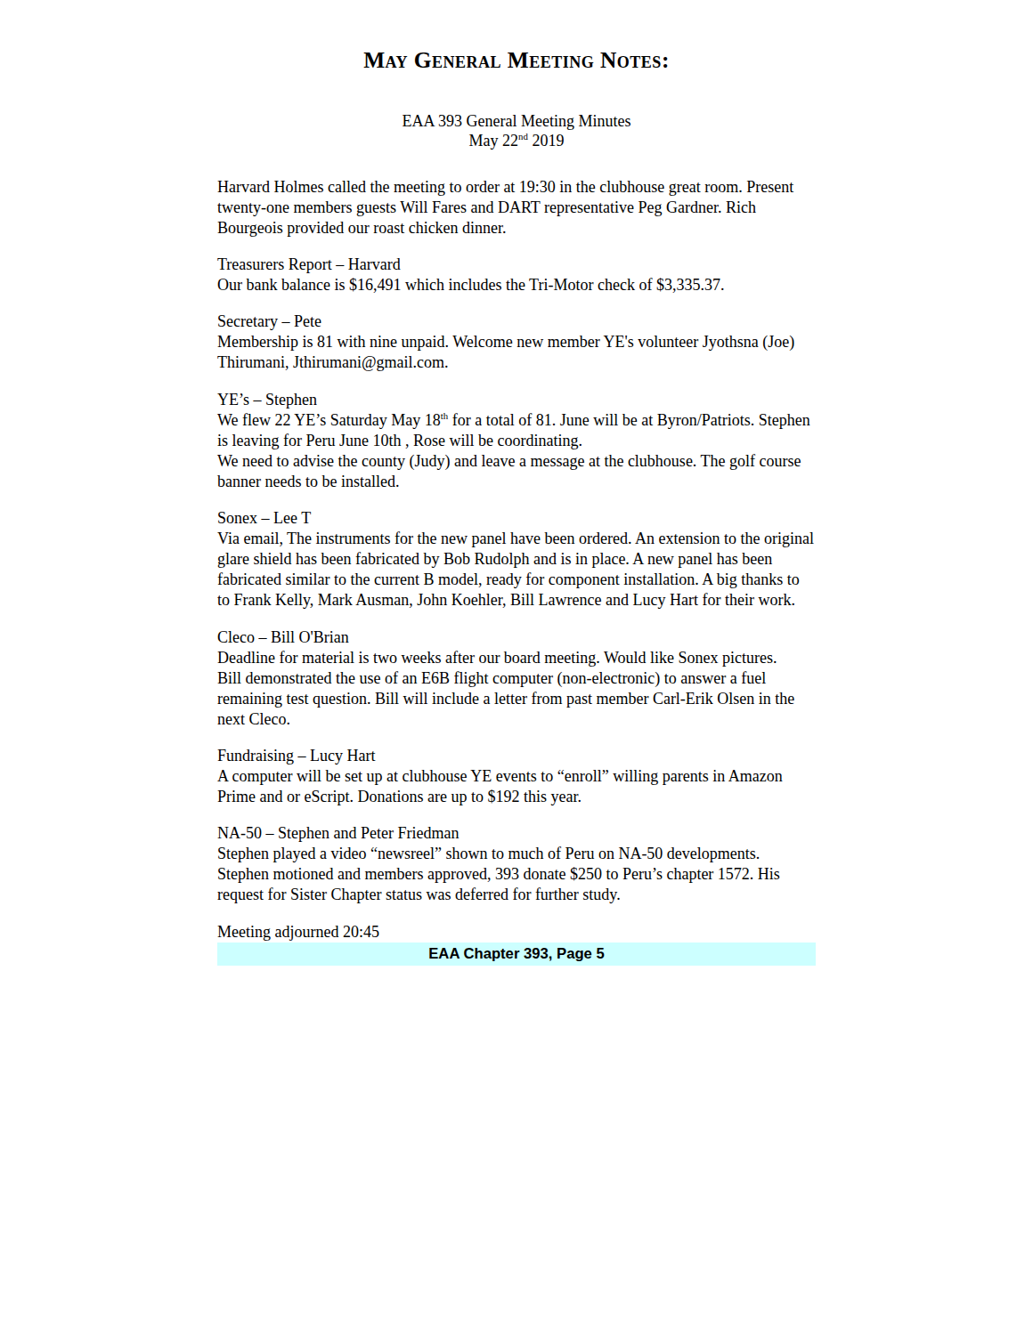May General Meeting Notes:
EAA 393 General Meeting Minutes
May 22nd 2019
Harvard Holmes called the meeting to order at 19:30 in the clubhouse great room. Present twenty-one members guests Will Fares and DART representative Peg Gardner. Rich Bourgeois provided our roast chicken dinner.
Treasurers Report – Harvard
Our bank balance is $16,491 which includes the Tri-Motor check of $3,335.37.
Secretary – Pete
Membership is 81 with nine unpaid. Welcome new member YE's volunteer Jyothsna (Joe) Thirumani, Jthirumani@gmail.com.
YE’s – Stephen
We flew 22 YE’s Saturday May 18th for a total of 81. June will be at Byron/Patriots. Stephen is leaving for Peru June 10th , Rose will be coordinating.
We need to advise the county (Judy) and leave a message at the clubhouse. The golf course banner needs to be installed.
Sonex – Lee T
Via email, The instruments for the new panel have been ordered. An extension to the original glare shield has been fabricated by Bob Rudolph and is in place. A new panel has been fabricated similar to the current B model, ready for component installation. A big thanks to to Frank Kelly, Mark Ausman, John Koehler, Bill Lawrence and Lucy Hart for their work.
Cleco – Bill O'Brian
Deadline for material is two weeks after our board meeting. Would like Sonex pictures.
Bill demonstrated the use of an E6B flight computer (non-electronic) to answer a fuel remaining test question. Bill will include a letter from past member Carl-Erik Olsen in the next Cleco.
Fundraising – Lucy Hart
A computer will be set up at clubhouse YE events to “enroll” willing parents in Amazon Prime and or eScript. Donations are up to $192 this year.
NA-50 – Stephen and Peter Friedman
Stephen played a video “newsreel” shown to much of Peru on NA-50 developments.
Stephen motioned and members approved, 393 donate $250 to Peru’s chapter 1572. His request for Sister Chapter status was deferred for further study.
Meeting adjourned 20:45
PJM
EAA Chapter 393, Page 5